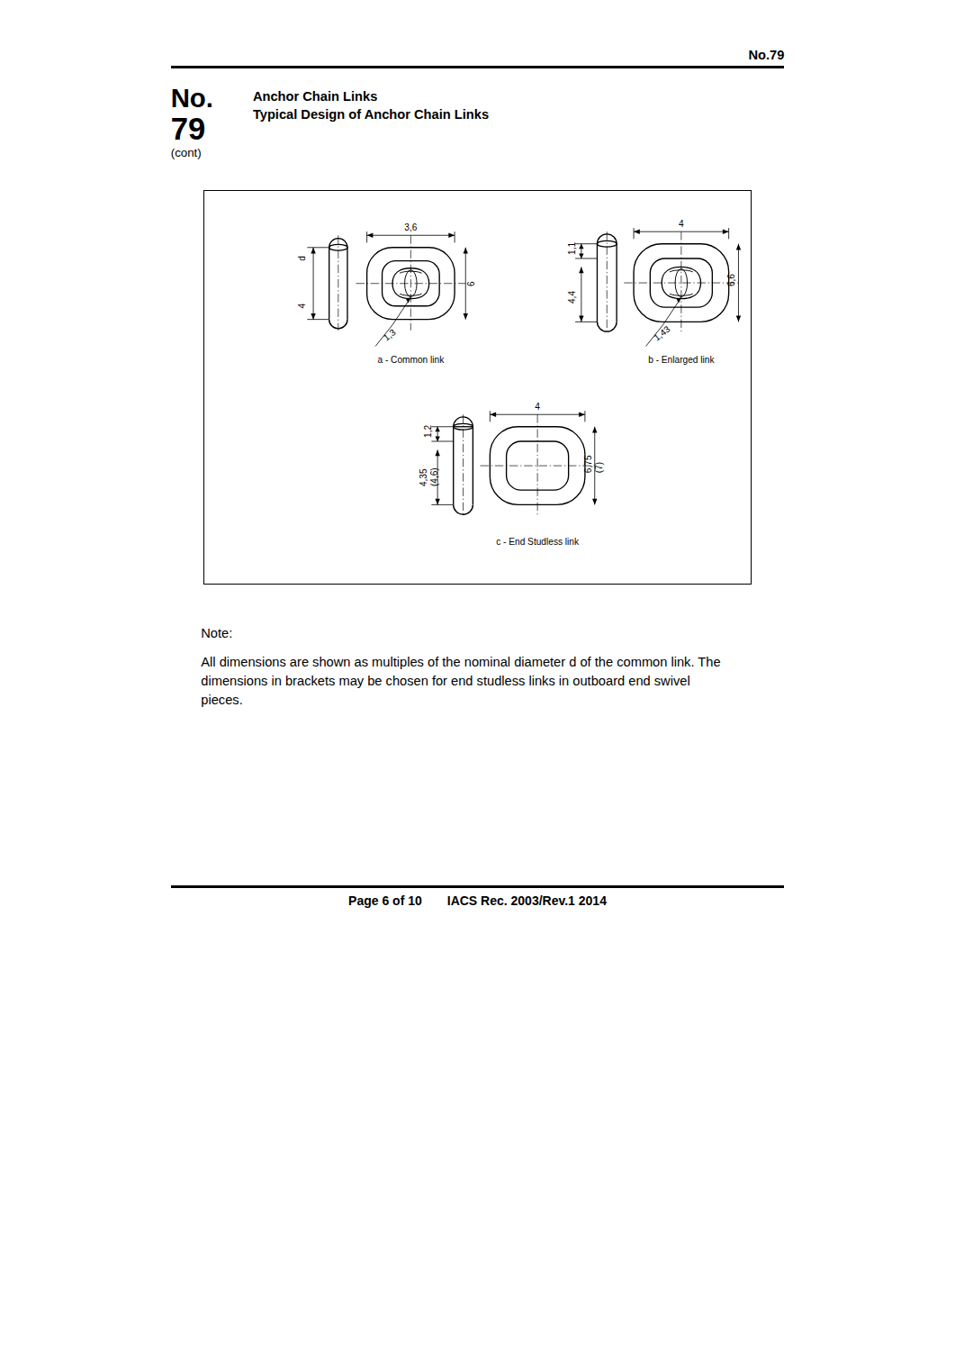No.79
No. 79 (cont)
Anchor Chain Links
Typical Design of Anchor Chain Links
3,6 6 d 4 1,3 a - Common link 4 6,6 1,1 4,4 1,43 b - Enlarged link 4 6,75 (7) 1,2 4,35 (4,6) c - End Studless link
Note:
All dimensions are shown as multiples of the nominal diameter d of the common link. The dimensions in brackets may be chosen for end studless links in outboard end swivel pieces.
Page 6 of 10 IACS Rec. 2003/Rev.1 2014